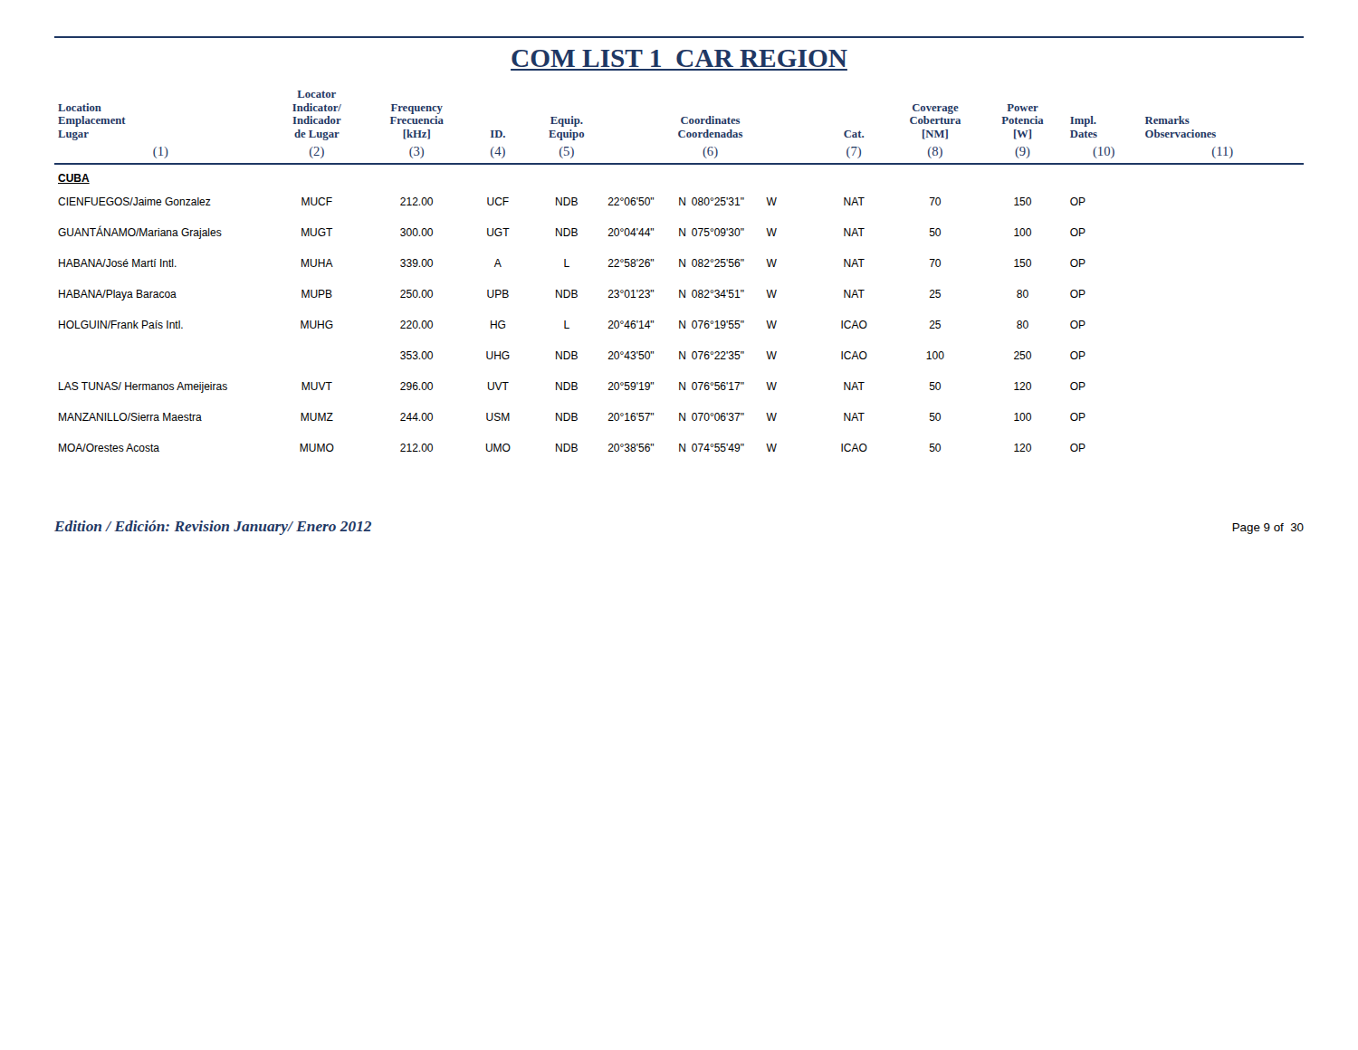COM LIST 1 CAR REGION
| Location Emplacement Lugar | Locator Indicator/ Indicador de Lugar | Frequency Frecuencia [kHz] | ID. | Equip. Equipo | Coordinates Coordenadas | Cat. | Coverage Cobertura [NM] | Power Potencia [W] | Impl. Dates | Remarks Observaciones |
| --- | --- | --- | --- | --- | --- | --- | --- | --- | --- | --- |
| (1) | (2) | (3) | (4) | (5) | (6) | (7) | (8) | (9) | (10) | (11) |
| CUBA |
| CIENFUEGOS/Jaime Gonzalez | MUCF | 212.00 | UCF | NDB | 22°06'50" N 080°25'31" W | NAT | 70 | 150 | OP | |
| GUANTÁNAMO/Mariana Grajales | MUGT | 300.00 | UGT | NDB | 20°04'44" N 075°09'30" W | NAT | 50 | 100 | OP | |
| HABANA/José Martí Intl. | MUHA | 339.00 | A | L | 22°58'26" N 082°25'56" W | NAT | 70 | 150 | OP | |
| HABANA/Playa Baracoa | MUPB | 250.00 | UPB | NDB | 23°01'23" N 082°34'51" W | NAT | 25 | 80 | OP | |
| HOLGUIN/Frank País Intl. | MUHG | 220.00 | HG | L | 20°46'14" N 076°19'55" W | ICAO | 25 | 80 | OP | |
| | | 353.00 | UHG | NDB | 20°43'50" N 076°22'35" W | ICAO | 100 | 250 | OP | |
| LAS TUNAS/ Hermanos Ameijeiras | MUVT | 296.00 | UVT | NDB | 20°59'19" N 076°56'17" W | NAT | 50 | 120 | OP | |
| MANZANILLO/Sierra Maestra | MUMZ | 244.00 | USM | NDB | 20°16'57" N 070°06'37" W | NAT | 50 | 100 | OP | |
| MOA/Orestes Acosta | MUMO | 212.00 | UMO | NDB | 20°38'56" N 074°55'49" W | ICAO | 50 | 120 | OP | |
Edition / Edición: Revision January/ Enero 2012
Page 9 of 30